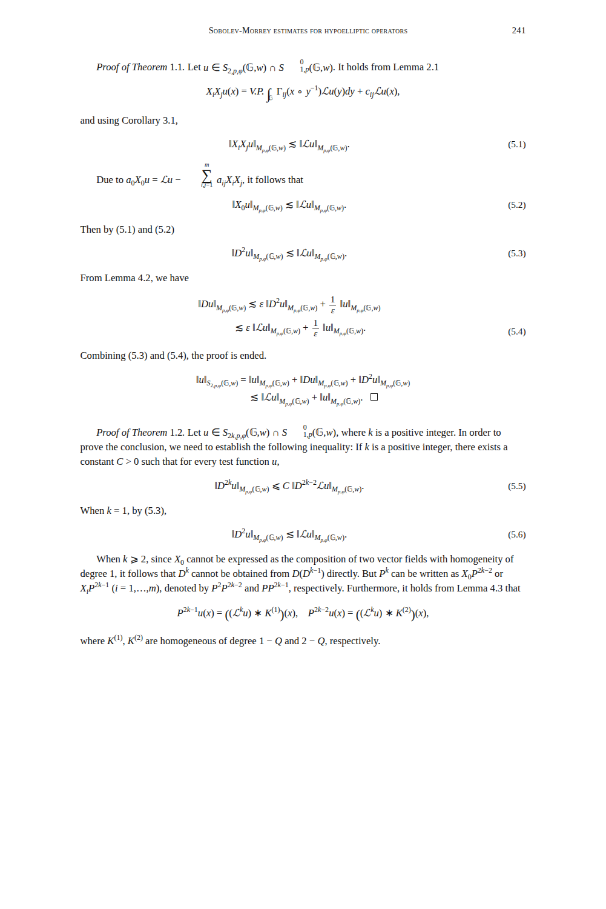Sobolev-Morrey estimates for hypoelliptic operators 241
Proof of Theorem 1.1. Let u ∈ S2,p,φ(𝔾,w) ∩ S 01,p(𝔾,w). It holds from Lemma 2.1
XiXju(x) = V.P. ∫𝔾 Γij(x ∘ y−1)ℒu(y)dy + cijℒu(x),
and using Corollary 3.1,
‖XiXju‖Mp,φ(𝔾,w) ≲ ‖ℒu‖Mp,φ(𝔾,w).
(5.1)
Due to a0X0u = ℒu − m∑i,j=1 aijXiXj, it follows that
‖X0u‖Mp,φ(𝔾,w) ≲ ‖ℒu‖Mp,φ(𝔾,w).
(5.2)
Then by (5.1) and (5.2)
‖D2u‖Mp,φ(𝔾,w) ≲ ‖ℒu‖Mp,φ(𝔾,w).
(5.3)
From Lemma 4.2, we have
‖Du‖Mp,φ(𝔾,w) ≲ ε ‖D2u‖Mp,φ(𝔾,w) + 1 ε ‖u‖Mp,φ(𝔾,w) ≲ ε ‖ℒu‖Mp,φ(𝔾,w) + 1 ε ‖u‖Mp,φ(𝔾,w).
(5.4)
Combining (5.3) and (5.4), the proof is ended.
‖u‖S2,p,φ(𝔾,w) = ‖u‖Mp,φ(𝔾,w) + ‖Du‖Mp,φ(𝔾,w) + ‖D2u‖Mp,φ(𝔾,w) ≲ ‖ℒu‖Mp,φ(𝔾,w) + ‖u‖Mp,φ(𝔾,w).
Proof of Theorem 1.2. Let u ∈ S2k,p,φ(𝔾,w) ∩ S 01,p(𝔾,w), where k is a positive integer. In order to prove the conclusion, we need to establish the following inequality: If k is a positive integer, there exists a constant C > 0 such that for every test function u,
‖D2ku‖Mp,φ(𝔾,w) ⩽ C ‖D2k−2ℒu‖Mp,φ(𝔾,w).
(5.5)
When k = 1, by (5.3),
‖D2u‖Mp,φ(𝔾,w) ≲ ‖ℒu‖Mp,φ(𝔾,w).
(5.6)
When k ⩾ 2, since X0 cannot be expressed as the composition of two vector fields with homogeneity of degree 1, it follows that Dk cannot be obtained from D(Dk−1) directly. But Pk can be written as X0P2k−2 or XiP2k−1 (i = 1,…,m), denoted by P2P2k−2 and PP2k−1, respectively. Furthermore, it holds from Lemma 4.3 that
P2k−1u(x) = ((ℒku) ∗ K(1))(x), P2k−2u(x) = ((ℒku) ∗ K(2))(x),
where K(1), K(2) are homogeneous of degree 1 − Q and 2 − Q, respectively.